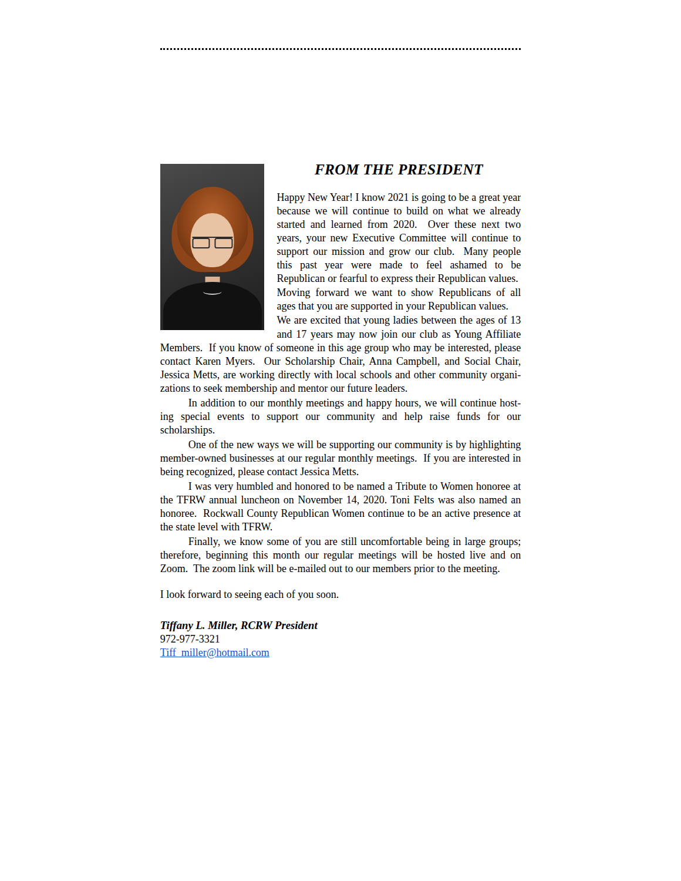FROM THE PRESIDENT
Happy New Year! I know 2021 is going to be a great year because we will continue to build on what we already started and learned from 2020. Over these next two years, your new Executive Committee will continue to support our mission and grow our club. Many people this past year were made to feel ashamed to be Republican or fearful to express their Republican values. Moving forward we want to show Republicans of all ages that you are supported in your Republican values.
We are excited that young ladies between the ages of 13 and 17 years may now join our club as Young Affiliate Members. If you know of someone in this age group who may be interested, please contact Karen Myers. Our Scholarship Chair, Anna Campbell, and Social Chair, Jessica Metts, are working directly with local schools and other community organizations to seek membership and mentor our future leaders.
In addition to our monthly meetings and happy hours, we will continue hosting special events to support our community and help raise funds for our scholarships.
One of the new ways we will be supporting our community is by highlighting member-owned businesses at our regular monthly meetings. If you are interested in being recognized, please contact Jessica Metts.
I was very humbled and honored to be named a Tribute to Women honoree at the TFRW annual luncheon on November 14, 2020. Toni Felts was also named an honoree. Rockwall County Republican Women continue to be an active presence at the state level with TFRW.
Finally, we know some of you are still uncomfortable being in large groups; therefore, beginning this month our regular meetings will be hosted live and on Zoom. The zoom link will be e-mailed out to our members prior to the meeting.
I look forward to seeing each of you soon.
Tiffany L. Miller, RCRW President
972-977-3321
Tiff_miller@hotmail.com